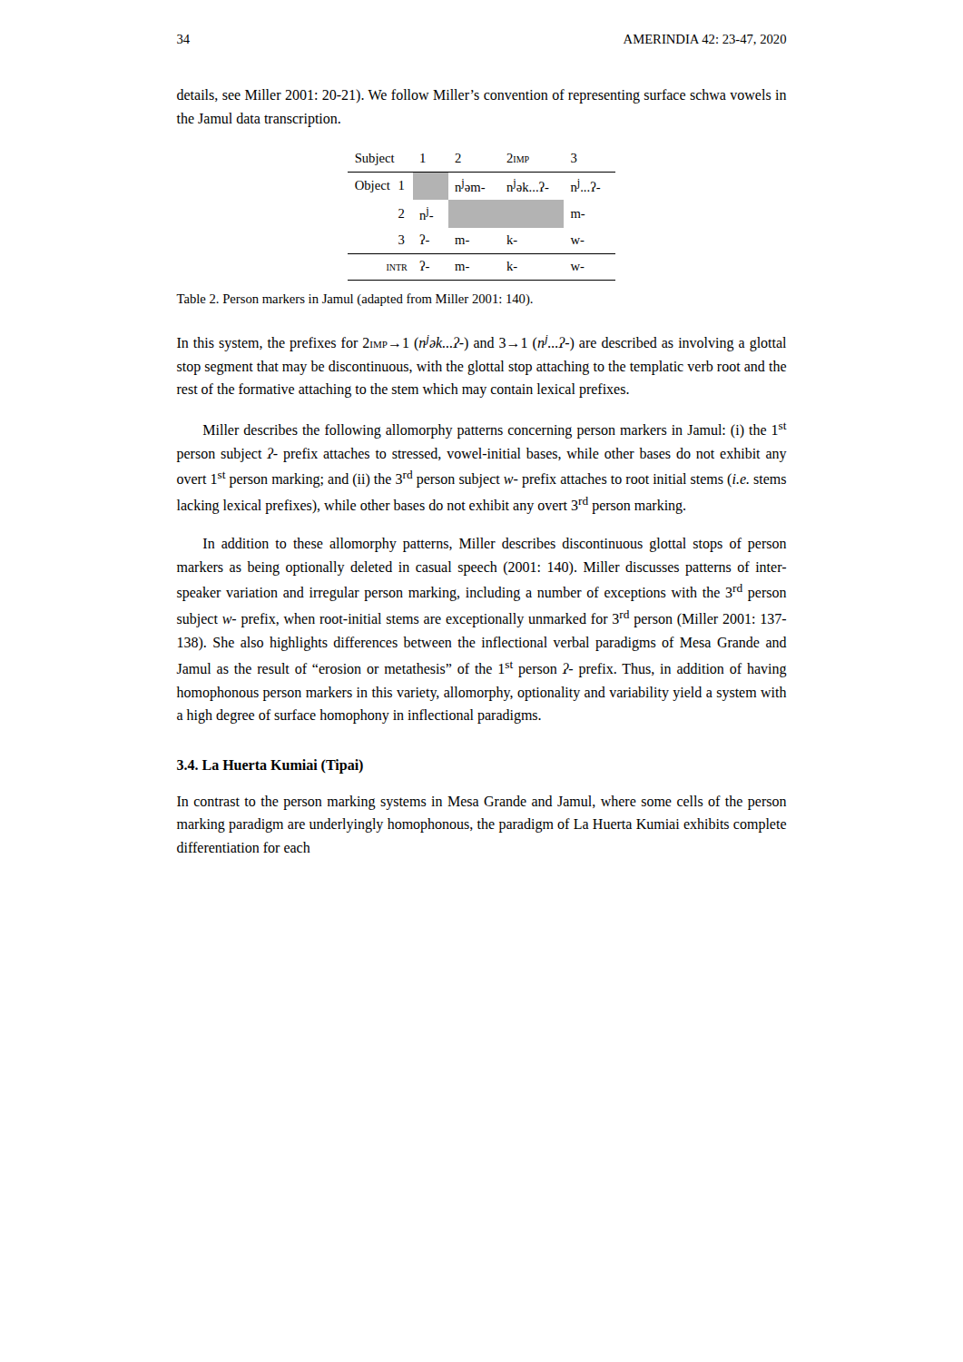34 AMERINDIA 42: 23-47, 2020
details, see Miller 2001: 20-21). We follow Miller’s convention of representing surface schwa vowels in the Jamul data transcription.
| Subject | 1 | 2 | 2 imp | 3 |
| --- | --- | --- | --- | --- |
| Object | 1 | | n j əm- | n j ək...ʔ- | n j ...ʔ- |
| | 2 | n j - | | | m- |
| | 3 | ʔ- | m- | k- | w- |
| intr | ʔ- | m- | k- | w- |
Table 2. Person markers in Jamul (adapted from Miller 2001: 140).
In this system, the prefixes for 2imp→1 (njək...ʔ-) and 3→1 (nj...ʔ-) are described as involving a glottal stop segment that may be discontinuous, with the glottal stop attaching to the templatic verb root and the rest of the formative attaching to the stem which may contain lexical prefixes.
Miller describes the following allomorphy patterns concerning person markers in Jamul: (i) the 1st person subject ʔ- prefix attaches to stressed, vowel-initial bases, while other bases do not exhibit any overt 1st person marking; and (ii) the 3rd person subject w- prefix attaches to root initial stems (i.e. stems lacking lexical prefixes), while other bases do not exhibit any overt 3rd person marking.
In addition to these allomorphy patterns, Miller describes discontinuous glottal stops of person markers as being optionally deleted in casual speech (2001: 140). Miller discusses patterns of inter-speaker variation and irregular person marking, including a number of exceptions with the 3rd person subject w- prefix, when root-initial stems are exceptionally unmarked for 3rd person (Miller 2001: 137-138). She also highlights differences between the inflectional verbal paradigms of Mesa Grande and Jamul as the result of “erosion or metathesis” of the 1st person ʔ- prefix. Thus, in addition of having homophonous person markers in this variety, allomorphy, optionality and variability yield a system with a high degree of surface homophony in inflectional paradigms.
3.4. La Huerta Kumiai (Tipai)
In contrast to the person marking systems in Mesa Grande and Jamul, where some cells of the person marking paradigm are underlyingly homophonous, the paradigm of La Huerta Kumiai exhibits complete differentiation for each